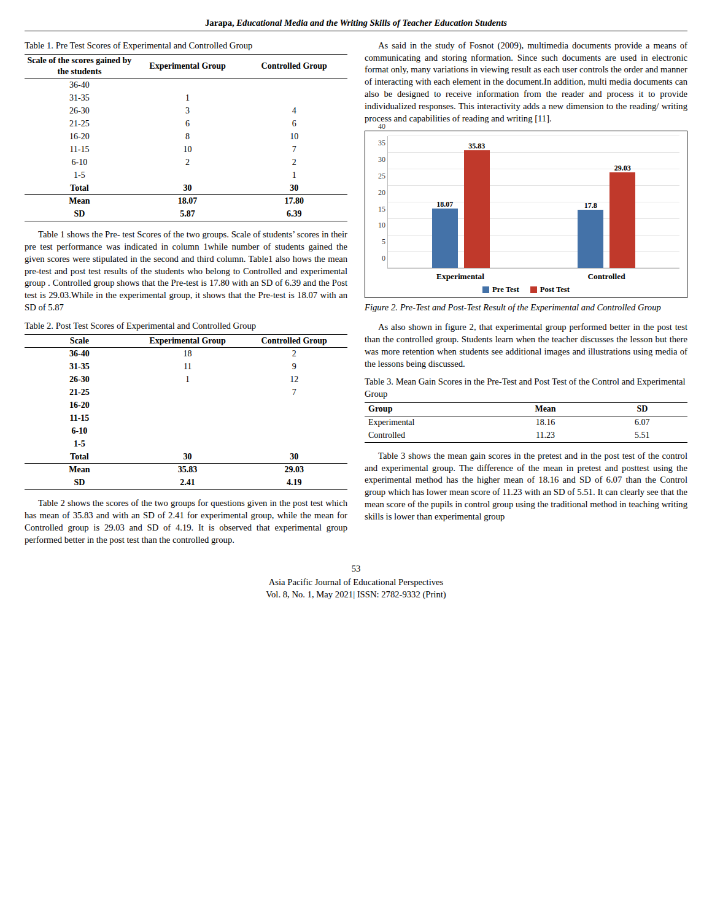Jarapa, Educational Media and the Writing Skills of Teacher Education Students
Table 1. Pre Test Scores of Experimental and Controlled Group
| Scale of the scores gained by the students | Experimental Group | Controlled Group |
| --- | --- | --- |
| 36-40 | | |
| 31-35 | 1 | |
| 26-30 | 3 | 4 |
| 21-25 | 6 | 6 |
| 16-20 | 8 | 10 |
| 11-15 | 10 | 7 |
| 6-10 | 2 | 2 |
| 1-5 | | 1 |
| Total | 30 | 30 |
| Mean | 18.07 | 17.80 |
| SD | 5.87 | 6.39 |
Table 1 shows the Pre- test Scores of the two groups. Scale of students’ scores in their pre test performance was indicated in column 1while number of students gained the given scores were stipulated in the second and third column. Table1 also hows the mean pre-test and post test results of the students who belong to Controlled and experimental group . Controlled group shows that the Pre-test is 17.80 with an SD of 6.39 and the Post test is 29.03.While in the experimental group, it shows that the Pre-test is 18.07 with an SD of 5.87
Table 2. Post Test Scores of Experimental and Controlled Group
| Scale | Experimental Group | Controlled Group |
| --- | --- | --- |
| 36-40 | 18 | 2 |
| 31-35 | 11 | 9 |
| 26-30 | 1 | 12 |
| 21-25 | | 7 |
| 16-20 | | |
| 11-15 | | |
| 6-10 | | |
| 1-5 | | |
| Total | 30 | 30 |
| Mean | 35.83 | 29.03 |
| SD | 2.41 | 4.19 |
Table 2 shows the scores of the two groups for questions given in the post test which has mean of 35.83 and with an SD of 2.41 for experimental group, while the mean for Controlled group is 29.03 and SD of 4.19. It is observed that experimental group performed better in the post test than the controlled group.
As said in the study of Fosnot (2009), multimedia documents provide a means of communicating and storing nformation. Since such documents are used in electronic format only, many variations in viewing result as each user controls the order and manner of interacting with each element in the document.In addition, multi media documents can also be designed to receive information from the reader and process it to provide individualized responses. This interactivity adds a new dimension to the reading/ writing process and capabilities of reading and writing [11].
0
5
10
15
20
25
30
35
40
18.07
35.83
17.8
29.03
Experimental
Controlled
Pre Test Post Test
Figure 2. Pre-Test and Post-Test Result of the Experimental and Controlled Group
As also shown in figure 2, that experimental group performed better in the post test than the controlled group. Students learn when the teacher discusses the lesson but there was more retention when students see additional images and illustrations using media of the lessons being discussed.
Table 3. Mean Gain Scores in the Pre-Test and Post Test of the Control and Experimental Group
| Group | Mean | SD |
| --- | --- | --- |
| Experimental | 18.16 | 6.07 |
| Controlled | 11.23 | 5.51 |
Table 3 shows the mean gain scores in the pretest and in the post test of the control and experimental group. The difference of the mean in pretest and posttest using the experimental method has the higher mean of 18.16 and SD of 6.07 than the Control group which has lower mean score of 11.23 with an SD of 5.51. It can clearly see that the mean score of the pupils in control group using the traditional method in teaching writing skills is lower than experimental group
53
Asia Pacific Journal of Educational Perspectives
Vol. 8, No. 1, May 2021| ISSN: 2782-9332 (Print)